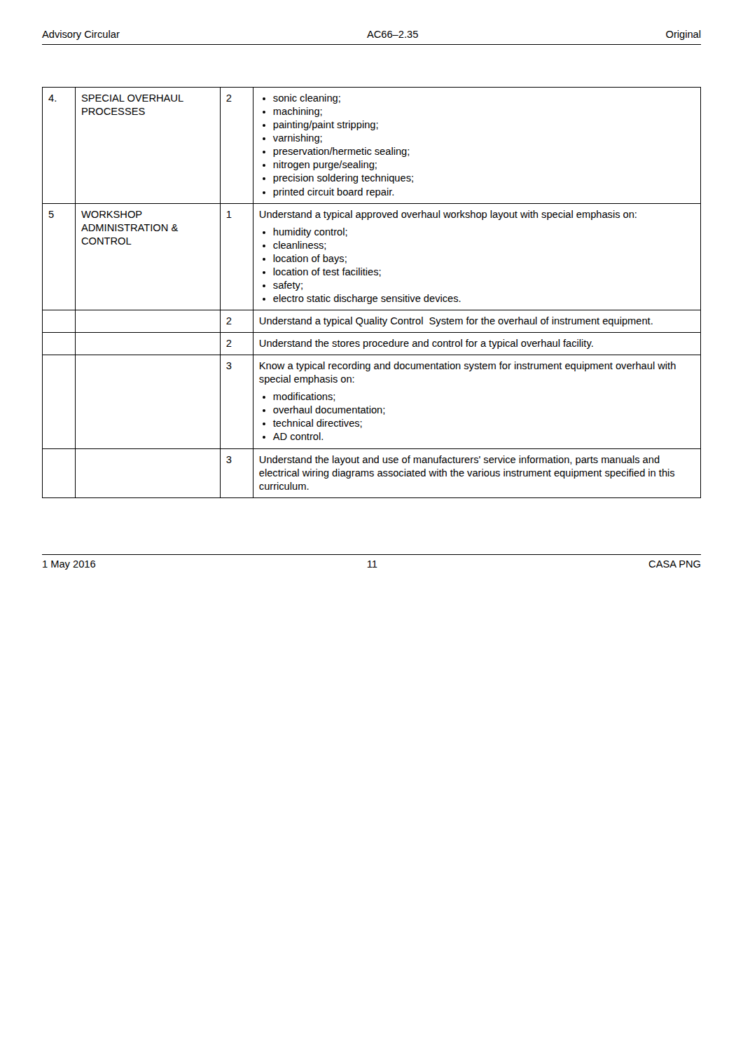Advisory Circular
AC66–2.35
Original
| 4. | SPECIAL OVERHAUL PROCESSES | 2 | sonic cleaning; machining; painting/paint stripping; varnishing; preservation/hermetic sealing; nitrogen purge/sealing; precision soldering techniques; printed circuit board repair. |
| 5 | WORKSHOP ADMINISTRATION & CONTROL | 1 | Understand a typical approved overhaul workshop layout with special emphasis on: humidity control; cleanliness; location of bays; location of test facilities; safety; electro static discharge sensitive devices. |
| | | 2 | Understand a typical Quality Control System for the overhaul of instrument equipment. |
| | | 2 | Understand the stores procedure and control for a typical overhaul facility. |
| | | 3 | Know a typical recording and documentation system for instrument equipment overhaul with special emphasis on: modifications; overhaul documentation; technical directives; AD control. |
| | | 3 | Understand the layout and use of manufacturers' service information, parts manuals and electrical wiring diagrams associated with the various instrument equipment specified in this curriculum. |
1 May 2016
11
CASA PNG